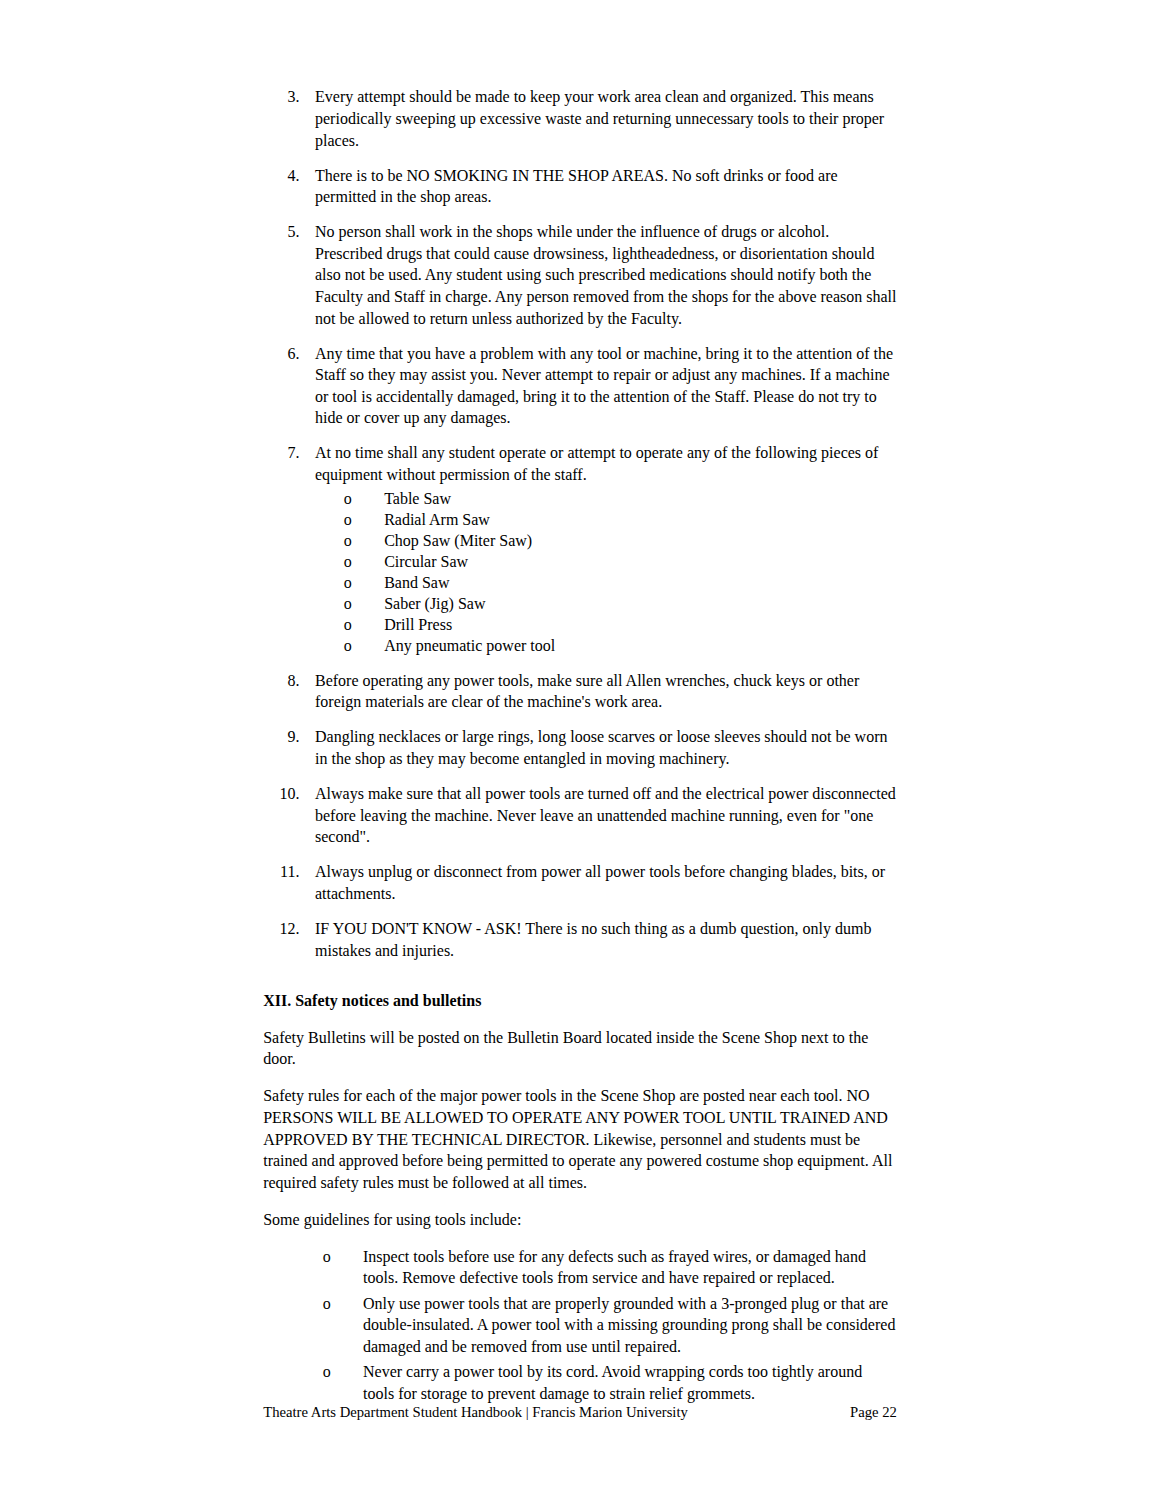Every attempt should be made to keep your work area clean and organized. This means periodically sweeping up excessive waste and returning unnecessary tools to their proper places.
There is to be NO SMOKING IN THE SHOP AREAS. No soft drinks or food are permitted in the shop areas.
No person shall work in the shops while under the influence of drugs or alcohol. Prescribed drugs that could cause drowsiness, lightheadedness, or disorientation should also not be used. Any student using such prescribed medications should notify both the Faculty and Staff in charge. Any person removed from the shops for the above reason shall not be allowed to return unless authorized by the Faculty.
Any time that you have a problem with any tool or machine, bring it to the attention of the Staff so they may assist you. Never attempt to repair or adjust any machines. If a machine or tool is accidentally damaged, bring it to the attention of the Staff. Please do not try to hide or cover up any damages.
At no time shall any student operate or attempt to operate any of the following pieces of equipment without permission of the staff.
Table Saw
Radial Arm Saw
Chop Saw (Miter Saw)
Circular Saw
Band Saw
Saber (Jig) Saw
Drill Press
Any pneumatic power tool
Before operating any power tools, make sure all Allen wrenches, chuck keys or other foreign materials are clear of the machine's work area.
Dangling necklaces or large rings, long loose scarves or loose sleeves should not be worn in the shop as they may become entangled in moving machinery.
Always make sure that all power tools are turned off and the electrical power disconnected before leaving the machine. Never leave an unattended machine running, even for "one second".
Always unplug or disconnect from power all power tools before changing blades, bits, or attachments.
IF YOU DON'T KNOW - ASK! There is no such thing as a dumb question, only dumb mistakes and injuries.
XII. Safety notices and bulletins
Safety Bulletins will be posted on the Bulletin Board located inside the Scene Shop next to the door.
Safety rules for each of the major power tools in the Scene Shop are posted near each tool. NO PERSONS WILL BE ALLOWED TO OPERATE ANY POWER TOOL UNTIL TRAINED AND APPROVED BY THE TECHNICAL DIRECTOR. Likewise, personnel and students must be trained and approved before being permitted to operate any powered costume shop equipment. All required safety rules must be followed at all times.
Some guidelines for using tools include:
Inspect tools before use for any defects such as frayed wires, or damaged hand tools. Remove defective tools from service and have repaired or replaced.
Only use power tools that are properly grounded with a 3-pronged plug or that are double-insulated. A power tool with a missing grounding prong shall be considered damaged and be removed from use until repaired.
Never carry a power tool by its cord. Avoid wrapping cords too tightly around tools for storage to prevent damage to strain relief grommets.
Theatre Arts Department Student Handbook | Francis Marion University Page 22